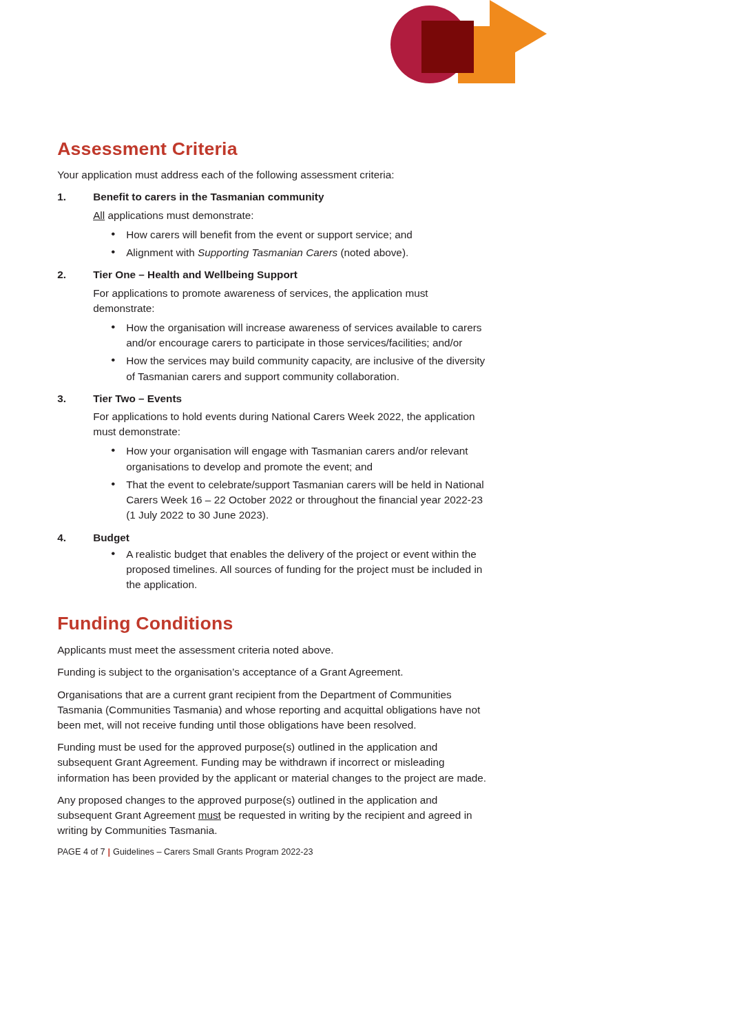Assessment Criteria
Your application must address each of the following assessment criteria:
Benefit to carers in the Tasmanian community
All applications must demonstrate:
How carers will benefit from the event or support service; and
Alignment with Supporting Tasmanian Carers (noted above).
Tier One – Health and Wellbeing Support
For applications to promote awareness of services, the application must demonstrate:
How the organisation will increase awareness of services available to carers and/or encourage carers to participate in those services/facilities; and/or
How the services may build community capacity, are inclusive of the diversity of Tasmanian carers and support community collaboration.
Tier Two – Events
For applications to hold events during National Carers Week 2022, the application must demonstrate:
How your organisation will engage with Tasmanian carers and/or relevant organisations to develop and promote the event; and
That the event to celebrate/support Tasmanian carers will be held in National Carers Week 16 – 22 October 2022 or throughout the financial year 2022-23 (1 July 2022 to 30 June 2023).
Budget
A realistic budget that enables the delivery of the project or event within the proposed timelines. All sources of funding for the project must be included in the application.
Funding Conditions
Applicants must meet the assessment criteria noted above.
Funding is subject to the organisation’s acceptance of a Grant Agreement.
Organisations that are a current grant recipient from the Department of Communities Tasmania (Communities Tasmania) and whose reporting and acquittal obligations have not been met, will not receive funding until those obligations have been resolved.
Funding must be used for the approved purpose(s) outlined in the application and subsequent Grant Agreement. Funding may be withdrawn if incorrect or misleading information has been provided by the applicant or material changes to the project are made.
Any proposed changes to the approved purpose(s) outlined in the application and subsequent Grant Agreement must be requested in writing by the recipient and agreed in writing by Communities Tasmania.
PAGE 4 of 7|Guidelines – Carers Small Grants Program 2022-23